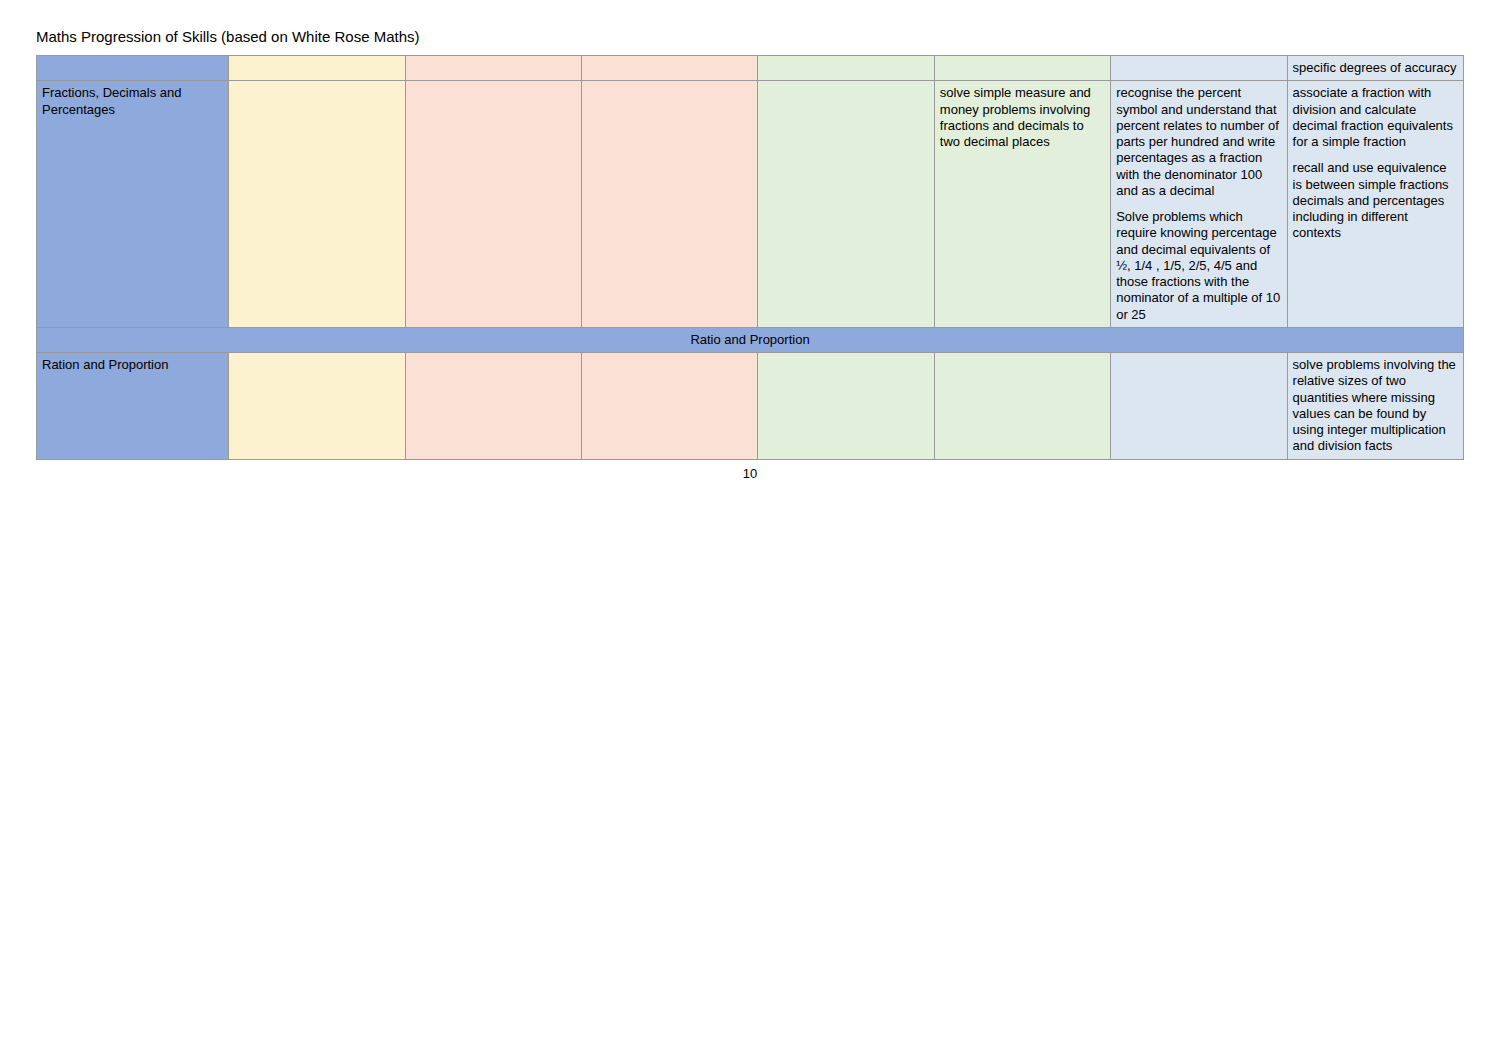Maths Progression of Skills (based on White Rose Maths)
| | | | | | | | specific degrees of accuracy |
| Fractions, Decimals and Percentages | | | | | solve simple measure and money problems involving fractions and decimals to two decimal places | recognise the percent symbol and understand that percent relates to number of parts per hundred and write percentages as a fraction with the denominator 100 and as a decimal Solve problems which require knowing percentage and decimal equivalents of ½, 1/4 , 1/5, 2/5, 4/5 and those fractions with the nominator of a multiple of 10 or 25 | associate a fraction with division and calculate decimal fraction equivalents for a simple fraction recall and use equivalence is between simple fractions decimals and percentages including in different contexts |
| Ratio and Proportion |
| Ration and Proportion | | | | | | | solve problems involving the relative sizes of two quantities where missing values can be found by using integer multiplication and division facts |
10